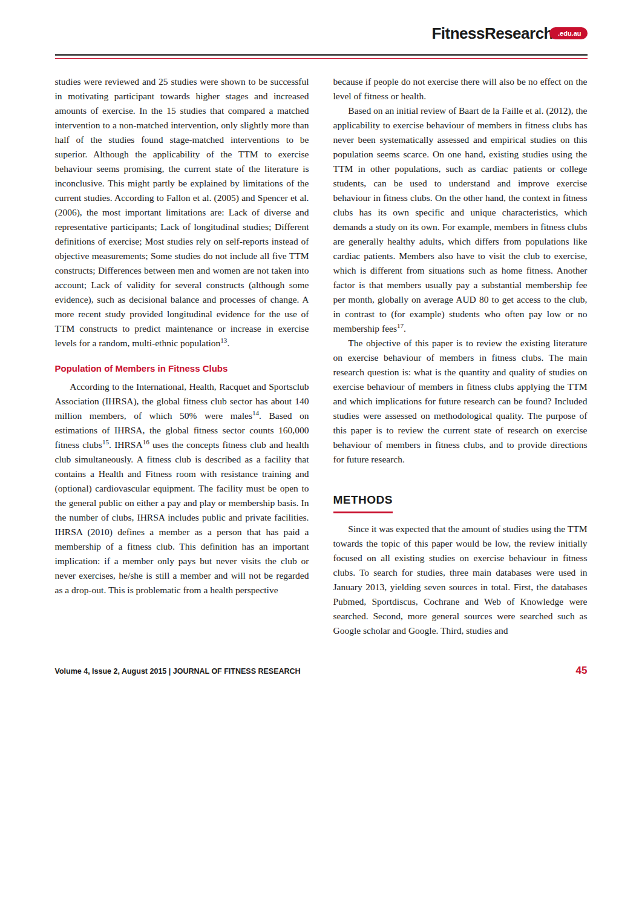Fitness Research .edu.au
studies were reviewed and 25 studies were shown to be successful in motivating participant towards higher stages and increased amounts of exercise. In the 15 studies that compared a matched intervention to a non-matched intervention, only slightly more than half of the studies found stage-matched interventions to be superior. Although the applicability of the TTM to exercise behaviour seems promising, the current state of the literature is inconclusive. This might partly be explained by limitations of the current studies. According to Fallon et al. (2005) and Spencer et al. (2006), the most important limitations are: Lack of diverse and representative participants; Lack of longitudinal studies; Different definitions of exercise; Most studies rely on self-reports instead of objective measurements; Some studies do not include all five TTM constructs; Differences between men and women are not taken into account; Lack of validity for several constructs (although some evidence), such as decisional balance and processes of change. A more recent study provided longitudinal evidence for the use of TTM constructs to predict maintenance or increase in exercise levels for a random, multi-ethnic population13.
Population of Members in Fitness Clubs
According to the International, Health, Racquet and Sportsclub Association (IHRSA), the global fitness club sector has about 140 million members, of which 50% were males14. Based on estimations of IHRSA, the global fitness sector counts 160,000 fitness clubs15. IHRSA16 uses the concepts fitness club and health club simultaneously. A fitness club is described as a facility that contains a Health and Fitness room with resistance training and (optional) cardiovascular equipment. The facility must be open to the general public on either a pay and play or membership basis. In the number of clubs, IHRSA includes public and private facilities. IHRSA (2010) defines a member as a person that has paid a membership of a fitness club. This definition has an important implication: if a member only pays but never visits the club or never exercises, he/she is still a member and will not be regarded as a drop-out. This is problematic from a health perspective
because if people do not exercise there will also be no effect on the level of fitness or health.
Based on an initial review of Baart de la Faille et al. (2012), the applicability to exercise behaviour of members in fitness clubs has never been systematically assessed and empirical studies on this population seems scarce. On one hand, existing studies using the TTM in other populations, such as cardiac patients or college students, can be used to understand and improve exercise behaviour in fitness clubs. On the other hand, the context in fitness clubs has its own specific and unique characteristics, which demands a study on its own. For example, members in fitness clubs are generally healthy adults, which differs from populations like cardiac patients. Members also have to visit the club to exercise, which is different from situations such as home fitness. Another factor is that members usually pay a substantial membership fee per month, globally on average AUD 80 to get access to the club, in contrast to (for example) students who often pay low or no membership fees17.
The objective of this paper is to review the existing literature on exercise behaviour of members in fitness clubs. The main research question is: what is the quantity and quality of studies on exercise behaviour of members in fitness clubs applying the TTM and which implications for future research can be found? Included studies were assessed on methodological quality. The purpose of this paper is to review the current state of research on exercise behaviour of members in fitness clubs, and to provide directions for future research.
METHODS
Since it was expected that the amount of studies using the TTM towards the topic of this paper would be low, the review initially focused on all existing studies on exercise behaviour in fitness clubs. To search for studies, three main databases were used in January 2013, yielding seven sources in total. First, the databases Pubmed, Sportdiscus, Cochrane and Web of Knowledge were searched. Second, more general sources were searched such as Google scholar and Google. Third, studies and
Volume 4, Issue 2, August 2015 | JOURNAL OF FITNESS RESEARCH
45